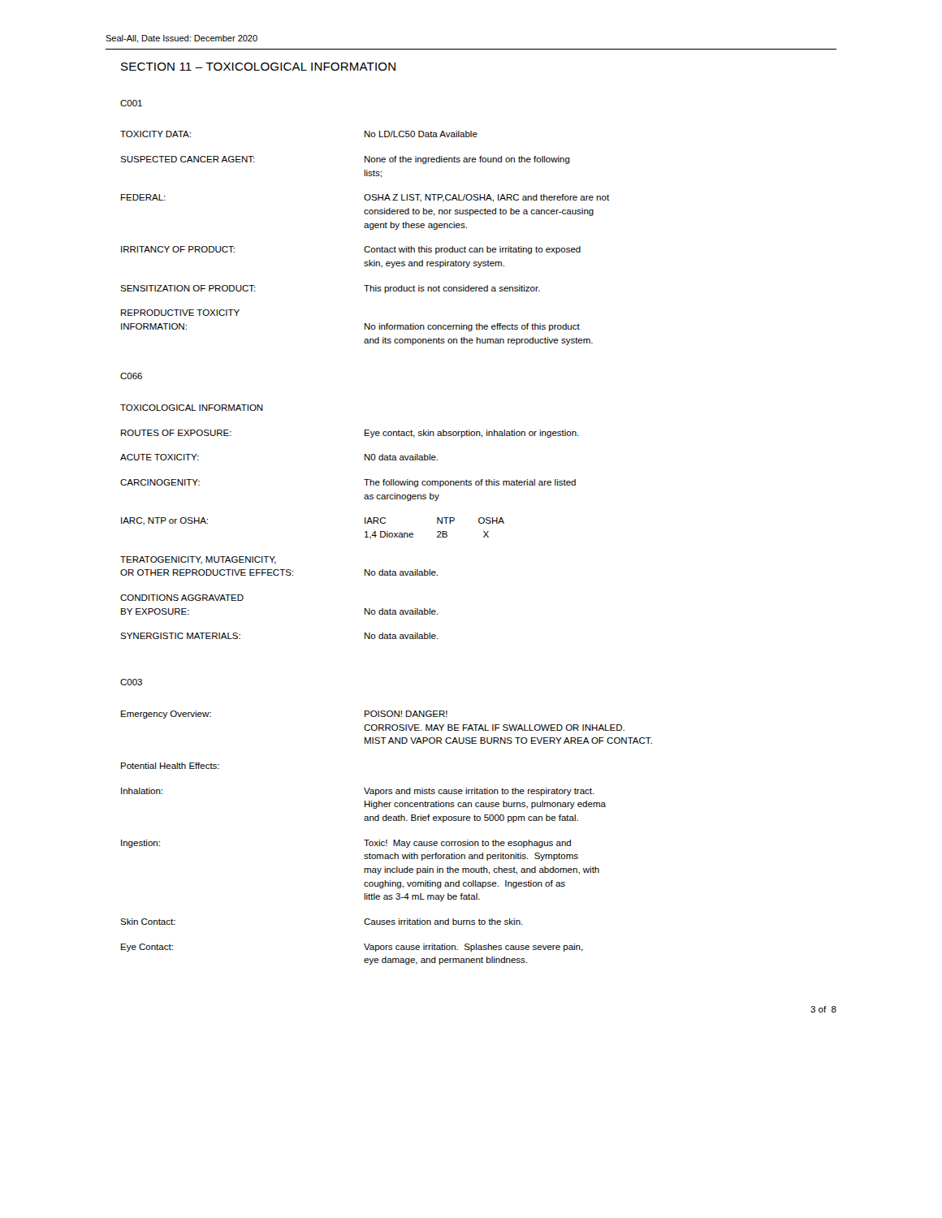Seal-All, Date Issued: December 2020
SECTION 11 – TOXICOLOGICAL INFORMATION
C001
| TOXICITY DATA: | No LD/LC50 Data Available |
| SUSPECTED CANCER AGENT: | None of the ingredients are found on the following lists; |
| FEDERAL: | OSHA Z LIST, NTP,CAL/OSHA, IARC and therefore are not considered to be, nor suspected to be a cancer-causing agent by these agencies. |
| IRRITANCY OF PRODUCT: | Contact with this product can be irritating to exposed skin, eyes and respiratory system. |
| SENSITIZATION OF PRODUCT: | This product is not considered a sensitizor. |
| REPRODUCTIVE TOXICITY INFORMATION: | No information concerning the effects of this product and its components on the human reproductive system. |
C066
| TOXICOLOGICAL INFORMATION | |
| ROUTES OF EXPOSURE: | Eye contact, skin absorption, inhalation or ingestion. |
| ACUTE TOXICITY: | N0 data available. |
| CARCINOGENITY: | The following components of this material are listed as carcinogens by |
| IARC, NTP or OSHA: | / IARC / NTP / OSHA / / 1,4 Dioxane / 2B / X / |
| TERATOGENICITY, MUTAGENICITY, OR OTHER REPRODUCTIVE EFFECTS: | No data available. |
| CONDITIONS AGGRAVATED BY EXPOSURE: | No data available. |
| SYNERGISTIC MATERIALS: | No data available. |
C003
| Emergency Overview: | POISON! DANGER! CORROSIVE. MAY BE FATAL IF SWALLOWED OR INHALED. MIST AND VAPOR CAUSE BURNS TO EVERY AREA OF CONTACT. |
| Potential Health Effects: | |
| Inhalation: | Vapors and mists cause irritation to the respiratory tract. Higher concentrations can cause burns, pulmonary edema and death. Brief exposure to 5000 ppm can be fatal. |
| Ingestion: | Toxic! May cause corrosion to the esophagus and stomach with perforation and peritonitis. Symptoms may include pain in the mouth, chest, and abdomen, with coughing, vomiting and collapse. Ingestion of as little as 3-4 mL may be fatal. |
| Skin Contact: | Causes irritation and burns to the skin. |
| Eye Contact: | Vapors cause irritation. Splashes cause severe pain, eye damage, and permanent blindness. |
3 of 8